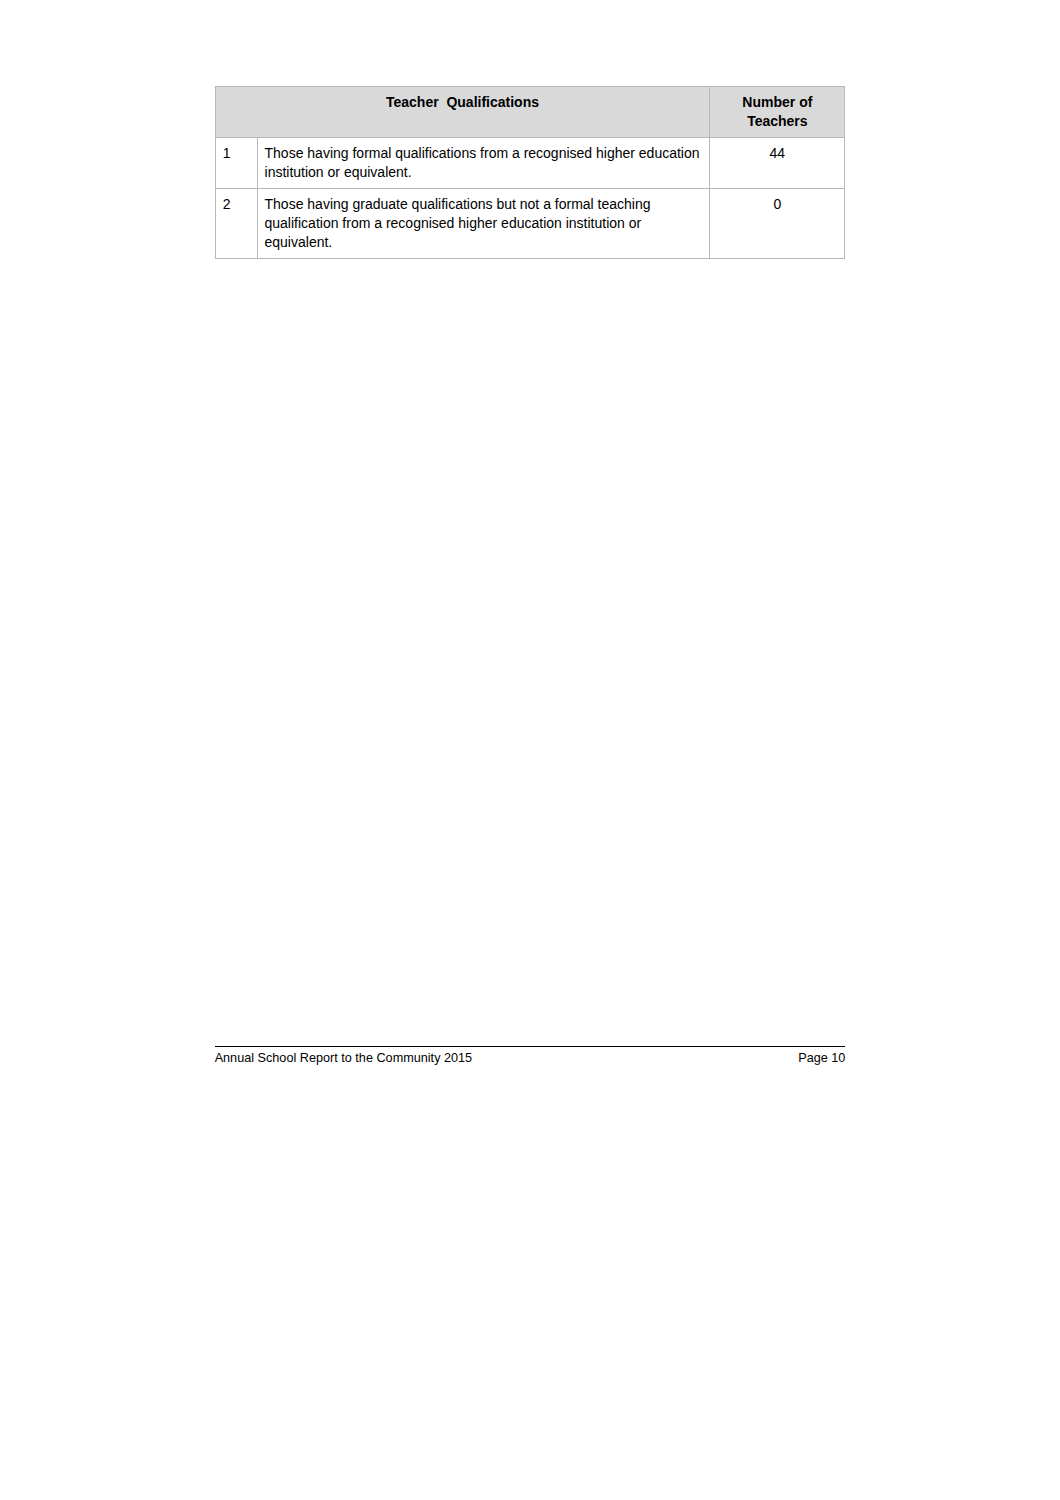| Teacher Qualifications | Number of Teachers |
| --- | --- |
| 1 | Those having formal qualifications from a recognised higher education institution or equivalent. | 44 |
| 2 | Those having graduate qualifications but not a formal teaching qualification from a recognised higher education institution or equivalent. | 0 |
Annual School Report to the Community 2015 Page 10